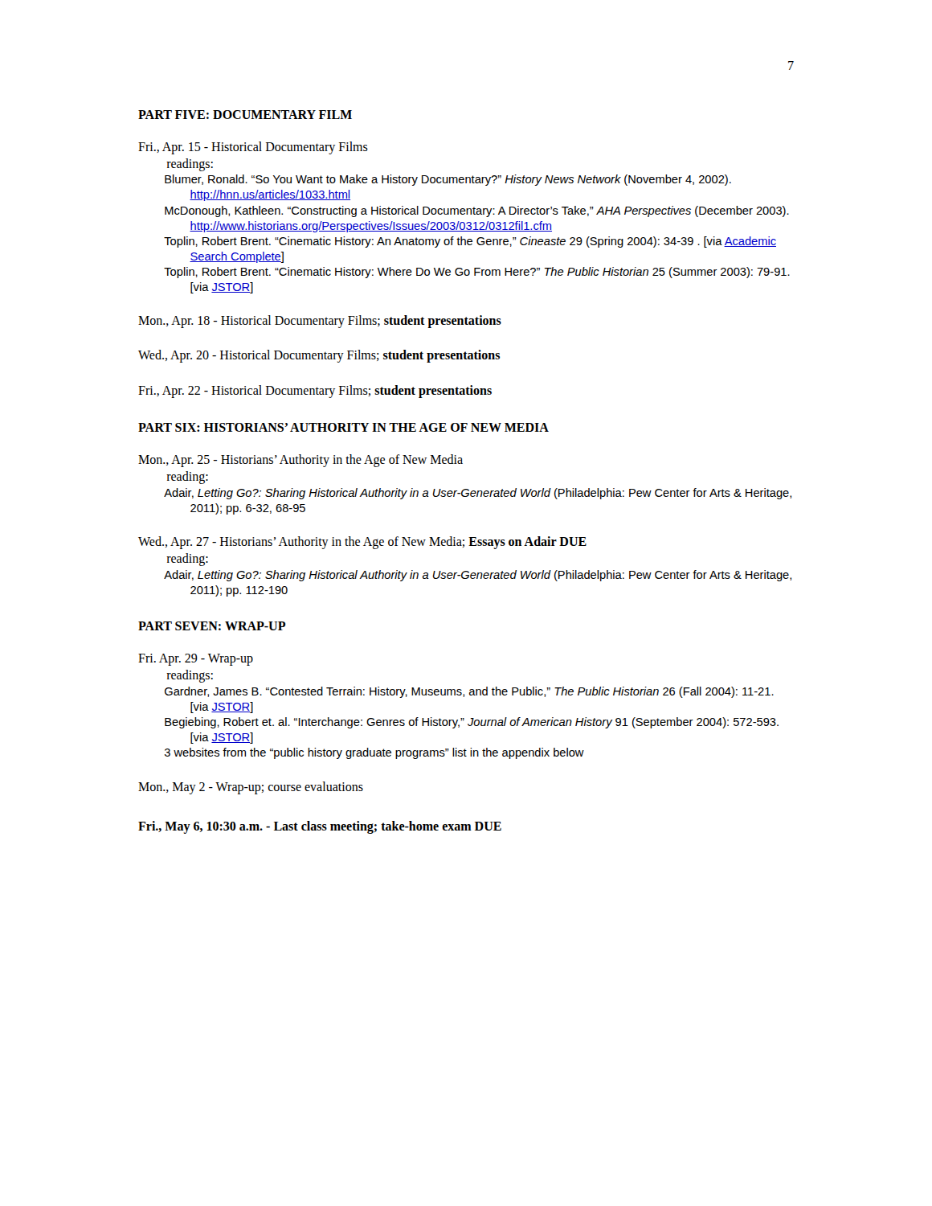7
PART FIVE: DOCUMENTARY FILM
Fri., Apr. 15 - Historical Documentary Films
readings:
Blumer, Ronald. “So You Want to Make a History Documentary?” History News Network (November 4, 2002).
http://hnn.us/articles/1033.html
McDonough, Kathleen. “Constructing a Historical Documentary: A Director’s Take,” AHA Perspectives (December 2003).
http://www.historians.org/Perspectives/Issues/2003/0312/0312fil1.cfm
Toplin, Robert Brent. “Cinematic History: An Anatomy of the Genre,” Cineaste 29 (Spring 2004): 34-39 . [via Academic Search Complete]
Toplin, Robert Brent. “Cinematic History: Where Do We Go From Here?” The Public Historian 25 (Summer 2003): 79-91. [via JSTOR]
Mon., Apr. 18 - Historical Documentary Films; student presentations
Wed., Apr. 20 - Historical Documentary Films; student presentations
Fri., Apr. 22 - Historical Documentary Films; student presentations
PART SIX: HISTORIANS’ AUTHORITY IN THE AGE OF NEW MEDIA
Mon., Apr. 25 - Historians’ Authority in the Age of New Media
reading:
Adair, Letting Go?: Sharing Historical Authority in a User-Generated World (Philadelphia: Pew Center for Arts & Heritage, 2011); pp. 6-32, 68-95
Wed., Apr. 27 - Historians’ Authority in the Age of New Media; Essays on Adair DUE
reading:
Adair, Letting Go?: Sharing Historical Authority in a User-Generated World (Philadelphia: Pew Center for Arts & Heritage, 2011); pp. 112-190
PART SEVEN: WRAP-UP
Fri. Apr. 29 - Wrap-up
readings:
Gardner, James B. “Contested Terrain: History, Museums, and the Public,” The Public Historian 26 (Fall 2004): 11-21. [via JSTOR]
Begiebing, Robert et. al. “Interchange: Genres of History,” Journal of American History 91 (September 2004): 572-593. [via JSTOR]
3 websites from the “public history graduate programs” list in the appendix below
Mon., May 2 - Wrap-up; course evaluations
Fri., May 6, 10:30 a.m. - Last class meeting; take-home exam DUE